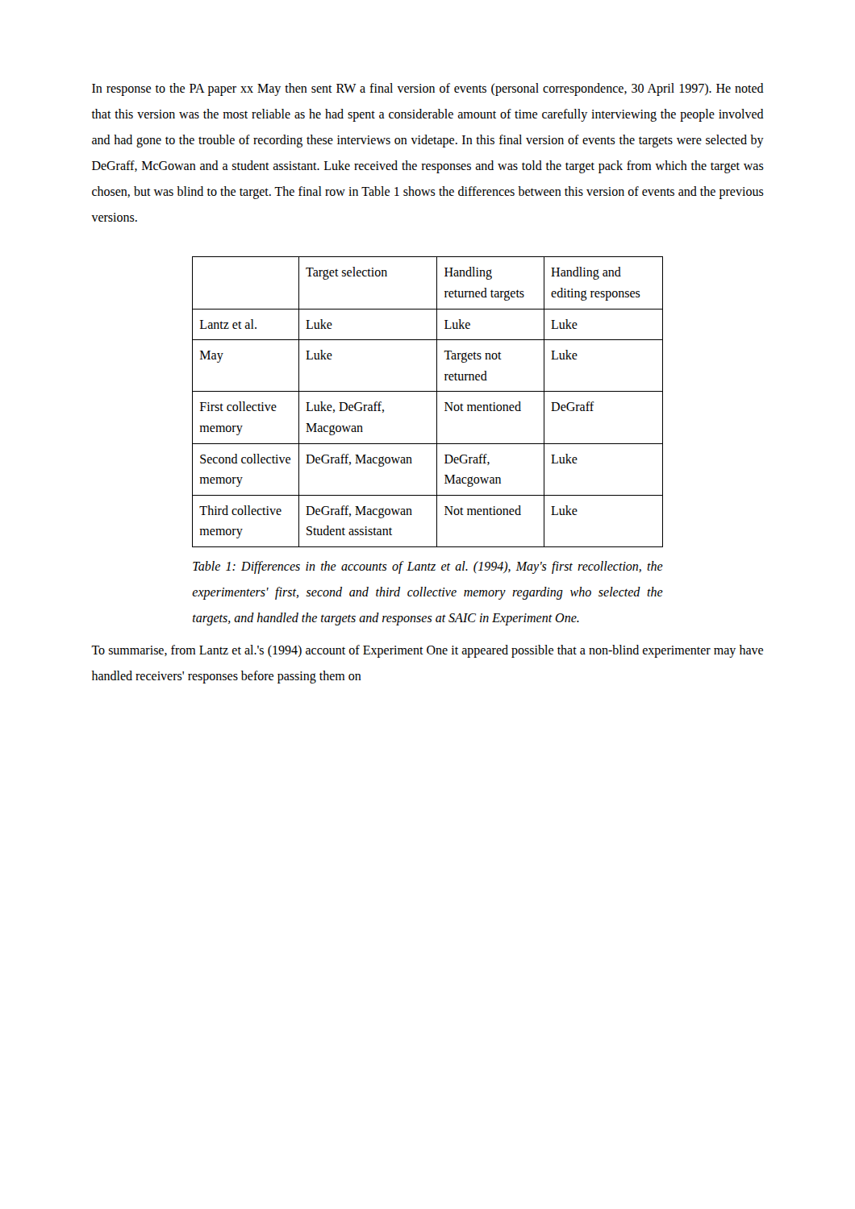In response to the PA paper xx May then sent RW a final version of events (personal correspondence, 30 April 1997). He noted that this version was the most reliable as he had spent a considerable amount of time carefully interviewing the people involved and had gone to the trouble of recording these interviews on videtape. In this final version of events the targets were selected by DeGraff, McGowan and a student assistant. Luke received the responses and was told the target pack from which the target was chosen, but was blind to the target. The final row in Table 1 shows the differences between this version of events and the previous versions.
Table 1: Differences in the accounts of Lantz et al. (1994), May's first recollection, the experimenters' first, second and third collective memory regarding who selected the targets, and handled the targets and responses at SAIC in Experiment One.
| | Target selection | Handling returned targets | Handling and editing responses |
| Lantz et al. | Luke | Luke | Luke |
| May | Luke | Targets not returned | Luke |
| First collective memory | Luke, DeGraff, Macgowan | Not mentioned | DeGraff |
| Second collective memory | DeGraff, Macgowan | DeGraff, Macgowan | Luke |
| Third collective memory | DeGraff, Macgowan Student assistant | Not mentioned | Luke |
To summarise, from Lantz et al.'s (1994) account of Experiment One it appeared possible that a non-blind experimenter may have handled receivers' responses before passing them on